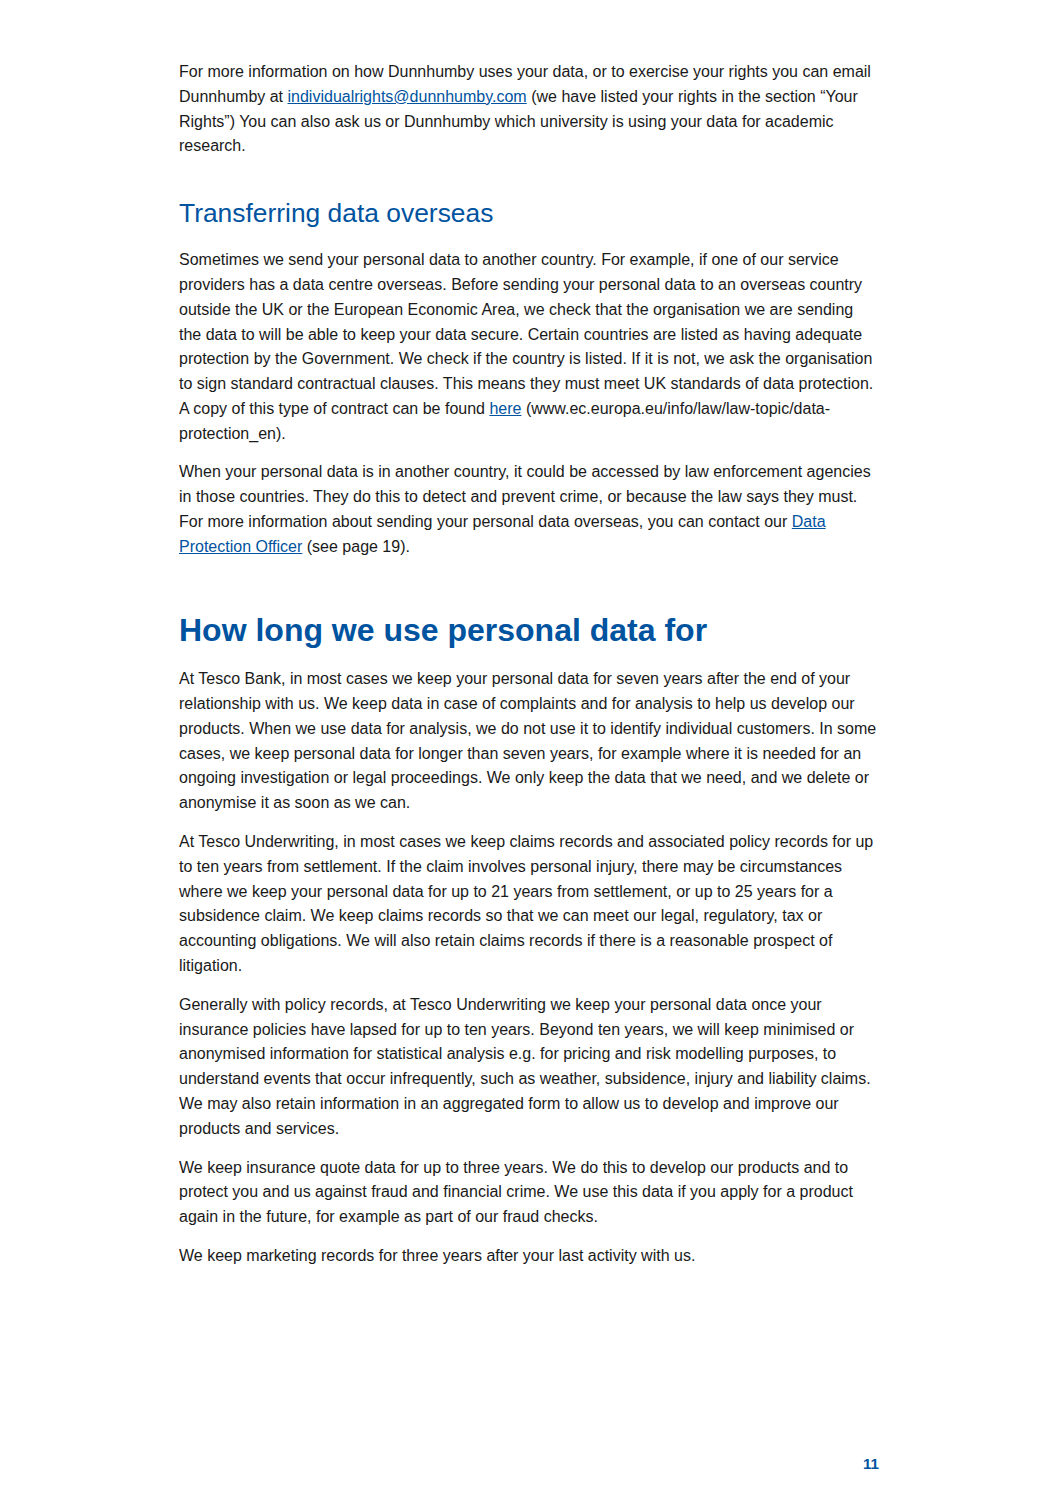For more information on how Dunnhumby uses your data, or to exercise your rights you can email Dunnhumby at individualrights@dunnhumby.com (we have listed your rights in the section “Your Rights”) You can also ask us or Dunnhumby which university is using your data for academic research.
Transferring data overseas
Sometimes we send your personal data to another country. For example, if one of our service providers has a data centre overseas. Before sending your personal data to an overseas country outside the UK or the European Economic Area, we check that the organisation we are sending the data to will be able to keep your data secure. Certain countries are listed as having adequate protection by the Government. We check if the country is listed. If it is not, we ask the organisation to sign standard contractual clauses. This means they must meet UK standards of data protection. A copy of this type of contract can be found here (www.ec.europa.eu/info/law/law-topic/data-protection_en).
When your personal data is in another country, it could be accessed by law enforcement agencies in those countries. They do this to detect and prevent crime, or because the law says they must. For more information about sending your personal data overseas, you can contact our Data Protection Officer (see page 19).
How long we use personal data for
At Tesco Bank, in most cases we keep your personal data for seven years after the end of your relationship with us. We keep data in case of complaints and for analysis to help us develop our products. When we use data for analysis, we do not use it to identify individual customers. In some cases, we keep personal data for longer than seven years, for example where it is needed for an ongoing investigation or legal proceedings. We only keep the data that we need, and we delete or anonymise it as soon as we can.
At Tesco Underwriting, in most cases we keep claims records and associated policy records for up to ten years from settlement. If the claim involves personal injury, there may be circumstances where we keep your personal data for up to 21 years from settlement, or up to 25 years for a subsidence claim. We keep claims records so that we can meet our legal, regulatory, tax or accounting obligations. We will also retain claims records if there is a reasonable prospect of litigation.
Generally with policy records, at Tesco Underwriting we keep your personal data once your insurance policies have lapsed for up to ten years. Beyond ten years, we will keep minimised or anonymised information for statistical analysis e.g. for pricing and risk modelling purposes, to understand events that occur infrequently, such as weather, subsidence, injury and liability claims. We may also retain information in an aggregated form to allow us to develop and improve our products and services.
We keep insurance quote data for up to three years. We do this to develop our products and to protect you and us against fraud and financial crime. We use this data if you apply for a product again in the future, for example as part of our fraud checks.
We keep marketing records for three years after your last activity with us.
11